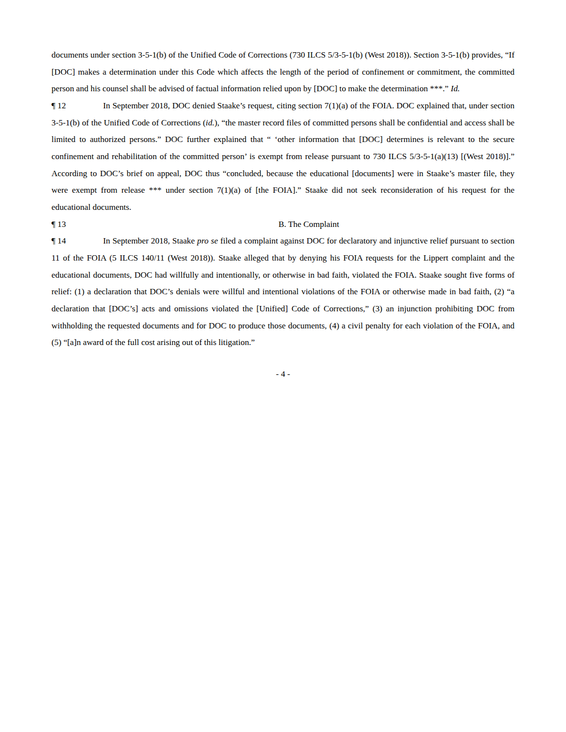documents under section 3-5-1(b) of the Unified Code of Corrections (730 ILCS 5/3-5-1(b) (West 2018)). Section 3-5-1(b) provides, “If [DOC] makes a determination under this Code which affects the length of the period of confinement or commitment, the committed person and his counsel shall be advised of factual information relied upon by [DOC] to make the determination ***.” Id.
¶ 12 In September 2018, DOC denied Staake’s request, citing section 7(1)(a) of the FOIA. DOC explained that, under section 3-5-1(b) of the Unified Code of Corrections (id.), “the master record files of committed persons shall be confidential and access shall be limited to authorized persons.” DOC further explained that “ ‘other information that [DOC] determines is relevant to the secure confinement and rehabilitation of the committed person’ is exempt from release pursuant to 730 ILCS 5/3-5-1(a)(13) [(West 2018)].” According to DOC’s brief on appeal, DOC thus “concluded, because the educational [documents] were in Staake’s master file, they were exempt from release *** under section 7(1)(a) of [the FOIA].” Staake did not seek reconsideration of his request for the educational documents.
¶ 13 B. The Complaint
¶ 14 In September 2018, Staake pro se filed a complaint against DOC for declaratory and injunctive relief pursuant to section 11 of the FOIA (5 ILCS 140/11 (West 2018)). Staake alleged that by denying his FOIA requests for the Lippert complaint and the educational documents, DOC had willfully and intentionally, or otherwise in bad faith, violated the FOIA. Staake sought five forms of relief: (1) a declaration that DOC’s denials were willful and intentional violations of the FOIA or otherwise made in bad faith, (2) “a declaration that [DOC’s] acts and omissions violated the [Unified] Code of Corrections,” (3) an injunction prohibiting DOC from withholding the requested documents and for DOC to produce those documents, (4) a civil penalty for each violation of the FOIA, and (5) “[a]n award of the full cost arising out of this litigation.”
- 4 -